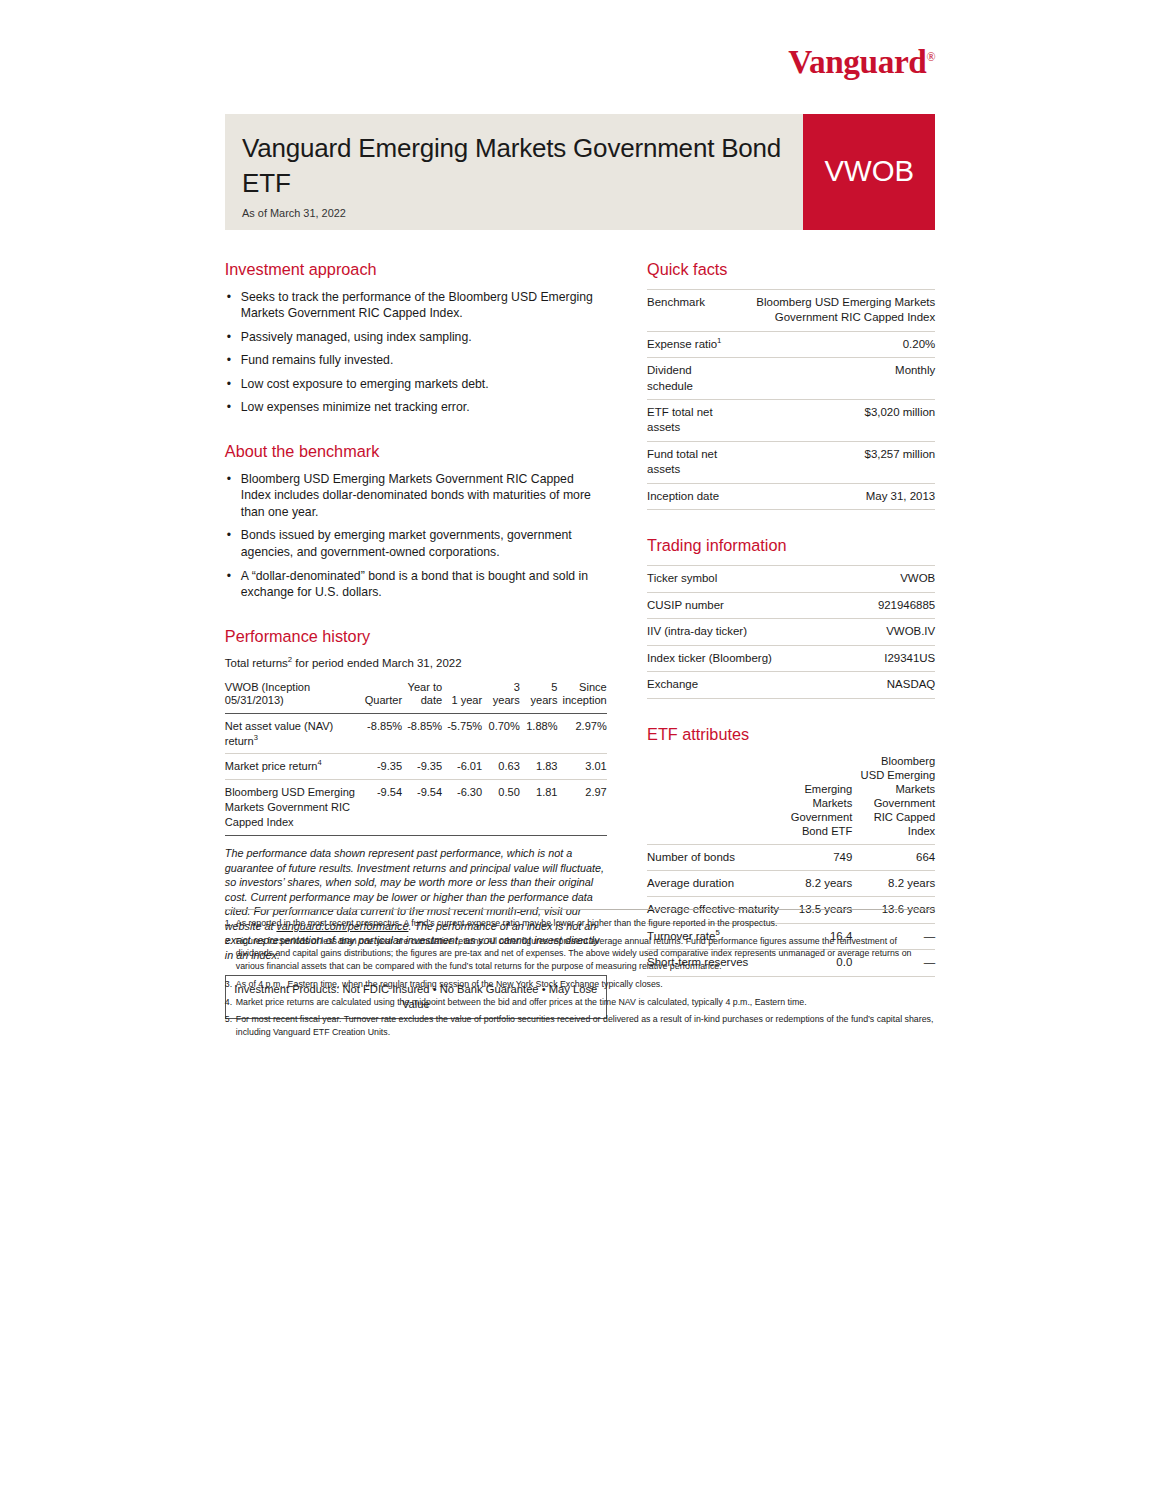Vanguard®
Vanguard Emerging Markets Government Bond ETF
As of March 31, 2022
VWOB
Investment approach
Seeks to track the performance of the Bloomberg USD Emerging Markets Government RIC Capped Index.
Passively managed, using index sampling.
Fund remains fully invested.
Low cost exposure to emerging markets debt.
Low expenses minimize net tracking error.
About the benchmark
Bloomberg USD Emerging Markets Government RIC Capped Index includes dollar-denominated bonds with maturities of more than one year.
Bonds issued by emerging market governments, government agencies, and government-owned corporations.
A “dollar-denominated” bond is a bond that is bought and sold in exchange for U.S. dollars.
Performance history
Total returns2 for period ended March 31, 2022
| VWOB (Inception 05/31/2013) | Quarter | Year to date | 1 year | 3 years | 5 years | Since inception |
| --- | --- | --- | --- | --- | --- | --- |
| Net asset value (NAV) return 3 | -8.85% | -8.85% | -5.75% | 0.70% | 1.88% | 2.97% |
| Market price return 4 | -9.35 | -9.35 | -6.01 | 0.63 | 1.83 | 3.01 |
| Bloomberg USD Emerging Markets Government RIC Capped Index | -9.54 | -9.54 | -6.30 | 0.50 | 1.81 | 2.97 |
The performance data shown represent past performance, which is not a guarantee of future results. Investment returns and principal value will fluctuate, so investors’ shares, when sold, may be worth more or less than their original cost. Current performance may be lower or higher than the performance data cited. For performance data current to the most recent month-end, visit our website at vanguard.com/performance. The performance of an index is not an exact representation of any particular investment, as you cannot invest directly in an index.
Investment Products: Not FDIC Insured • No Bank Guarantee • May Lose Value
Quick facts
| Benchmark | Bloomberg USD Emerging Markets Government RIC Capped Index |
| Expense ratio 1 | 0.20% |
| Dividend schedule | Monthly |
| ETF total net assets | $3,020 million |
| Fund total net assets | $3,257 million |
| Inception date | May 31, 2013 |
Trading information
| Ticker symbol | VWOB |
| CUSIP number | 921946885 |
| IIV (intra-day ticker) | VWOB.IV |
| Index ticker (Bloomberg) | I29341US |
| Exchange | NASDAQ |
ETF attributes
| | Emerging Markets Government Bond ETF | Bloomberg USD Emerging Markets Government RIC Capped Index |
| --- | --- | --- |
| Number of bonds | 749 | 664 |
| Average duration | 8.2 years | 8.2 years |
| Average effective maturity | 13.5 years | 13.6 years |
| Turnover rate 5 | 16.4 | — |
| Short-term reserves | 0.0 | — |
1. As reported in the most recent prospectus. A fund’s current expense ratio may be lower or higher than the figure reported in the prospectus.
2. Figures for periods of less than one year are cumulative returns. All other figures represent average annual returns. Fund performance figures assume the reinvestment of dividends and capital gains distributions; the figures are pre-tax and net of expenses. The above widely used comparative index represents unmanaged or average returns on various financial assets that can be compared with the fund’s total returns for the purpose of measuring relative performance.
3. As of 4 p.m., Eastern time, when the regular trading session of the New York Stock Exchange typically closes.
4. Market price returns are calculated using the midpoint between the bid and offer prices at the time NAV is calculated, typically 4 p.m., Eastern time.
5. For most recent fiscal year. Turnover rate excludes the value of portfolio securities received or delivered as a result of in-kind purchases or redemptions of the fund’s capital shares, including Vanguard ETF Creation Units.